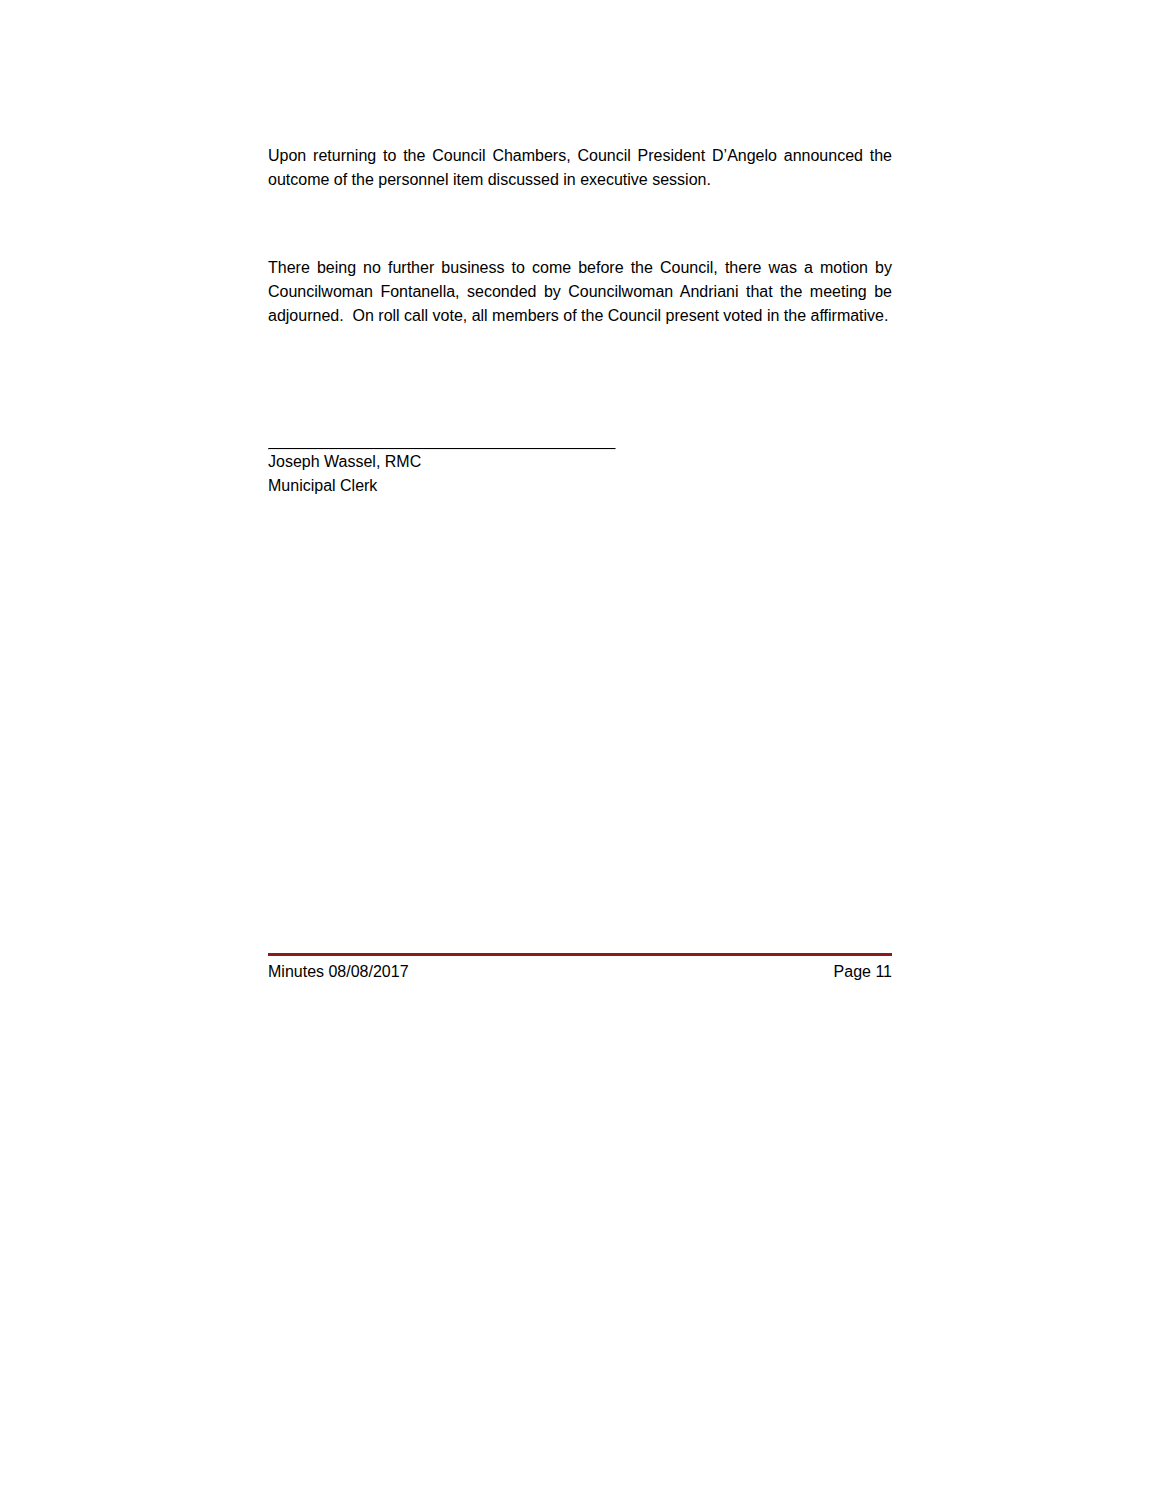Upon returning to the Council Chambers, Council President D’Angelo announced the outcome of the personnel item discussed in executive session.
There being no further business to come before the Council, there was a motion by Councilwoman Fontanella, seconded by Councilwoman Andriani that the meeting be adjourned. On roll call vote, all members of the Council present voted in the affirmative.
Joseph Wassel, RMC
Municipal Clerk
Minutes 08/08/2017 Page 11